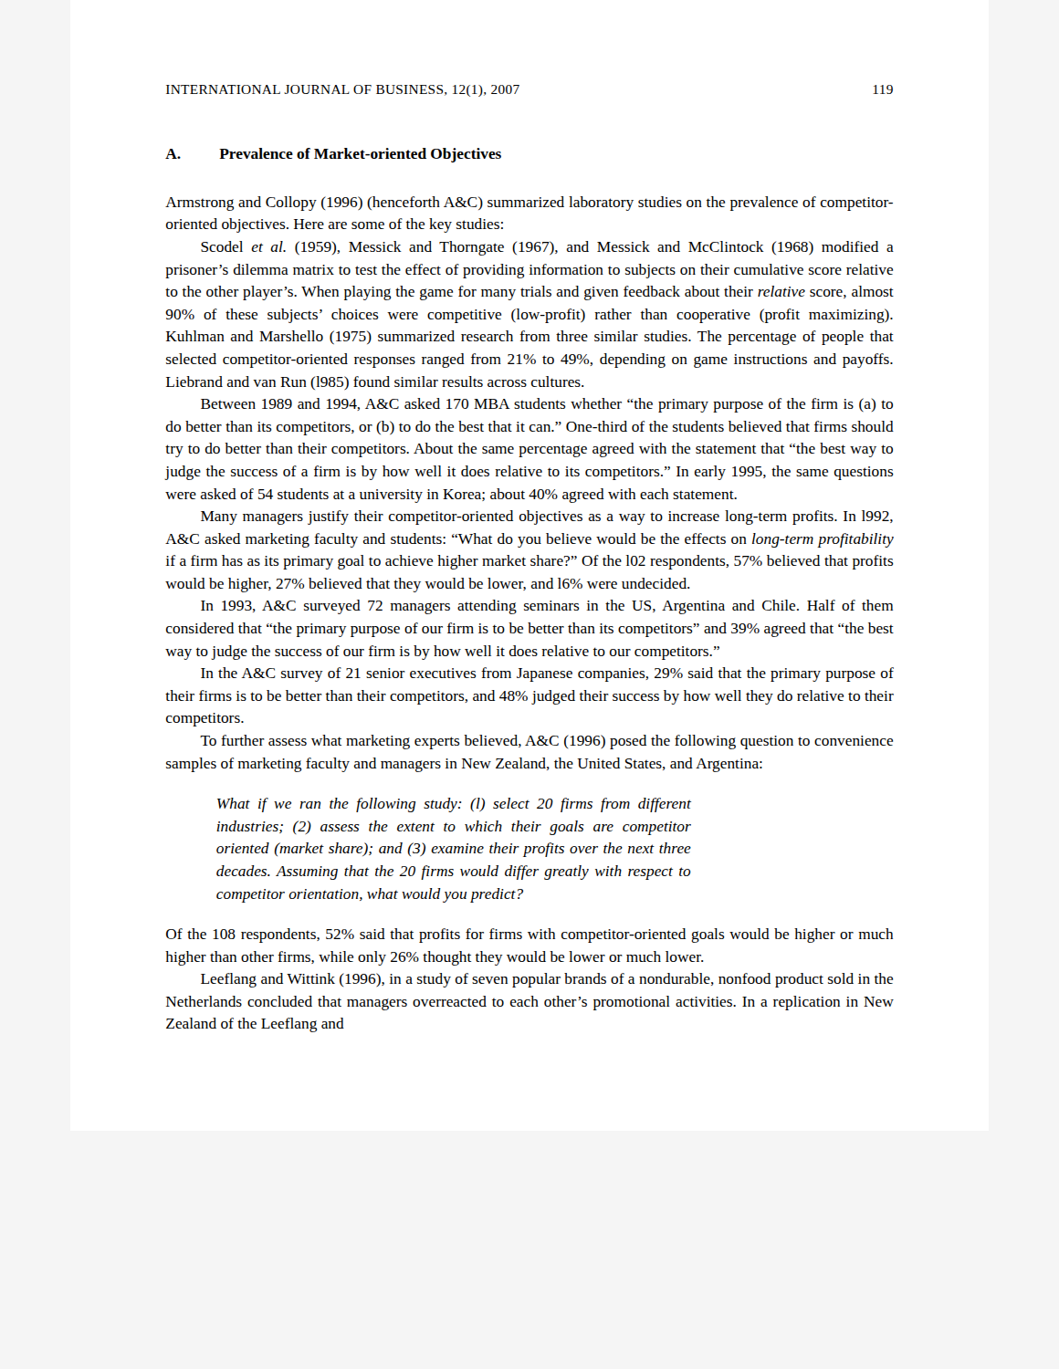International Journal of Business, 12(1), 2007 119
A. Prevalence of Market-oriented Objectives
Armstrong and Collopy (1996) (henceforth A&C) summarized laboratory studies on the prevalence of competitor-oriented objectives. Here are some of the key studies:
Scodel et al. (1959), Messick and Thorngate (1967), and Messick and McClintock (1968) modified a prisoner’s dilemma matrix to test the effect of providing information to subjects on their cumulative score relative to the other player’s. When playing the game for many trials and given feedback about their relative score, almost 90% of these subjects’ choices were competitive (low-profit) rather than cooperative (profit maximizing). Kuhlman and Marshello (1975) summarized research from three similar studies. The percentage of people that selected competitor-oriented responses ranged from 21% to 49%, depending on game instructions and payoffs. Liebrand and van Run (l985) found similar results across cultures.
Between 1989 and 1994, A&C asked 170 MBA students whether “the primary purpose of the firm is (a) to do better than its competitors, or (b) to do the best that it can.” One-third of the students believed that firms should try to do better than their competitors. About the same percentage agreed with the statement that “the best way to judge the success of a firm is by how well it does relative to its competitors.” In early 1995, the same questions were asked of 54 students at a university in Korea; about 40% agreed with each statement.
Many managers justify their competitor-oriented objectives as a way to increase long-term profits. In l992, A&C asked marketing faculty and students: “What do you believe would be the effects on long-term profitability if a firm has as its primary goal to achieve higher market share?” Of the l02 respondents, 57% believed that profits would be higher, 27% believed that they would be lower, and l6% were undecided.
In 1993, A&C surveyed 72 managers attending seminars in the US, Argentina and Chile. Half of them considered that “the primary purpose of our firm is to be better than its competitors” and 39% agreed that “the best way to judge the success of our firm is by how well it does relative to our competitors.”
In the A&C survey of 21 senior executives from Japanese companies, 29% said that the primary purpose of their firms is to be better than their competitors, and 48% judged their success by how well they do relative to their competitors.
To further assess what marketing experts believed, A&C (1996) posed the following question to convenience samples of marketing faculty and managers in New Zealand, the United States, and Argentina:
What if we ran the following study: (l) select 20 firms from different industries; (2) assess the extent to which their goals are competitor oriented (market share); and (3) examine their profits over the next three decades. Assuming that the 20 firms would differ greatly with respect to competitor orientation, what would you predict?
Of the 108 respondents, 52% said that profits for firms with competitor-oriented goals would be higher or much higher than other firms, while only 26% thought they would be lower or much lower.
Leeflang and Wittink (1996), in a study of seven popular brands of a nondurable, nonfood product sold in the Netherlands concluded that managers overreacted to each other’s promotional activities. In a replication in New Zealand of the Leeflang and